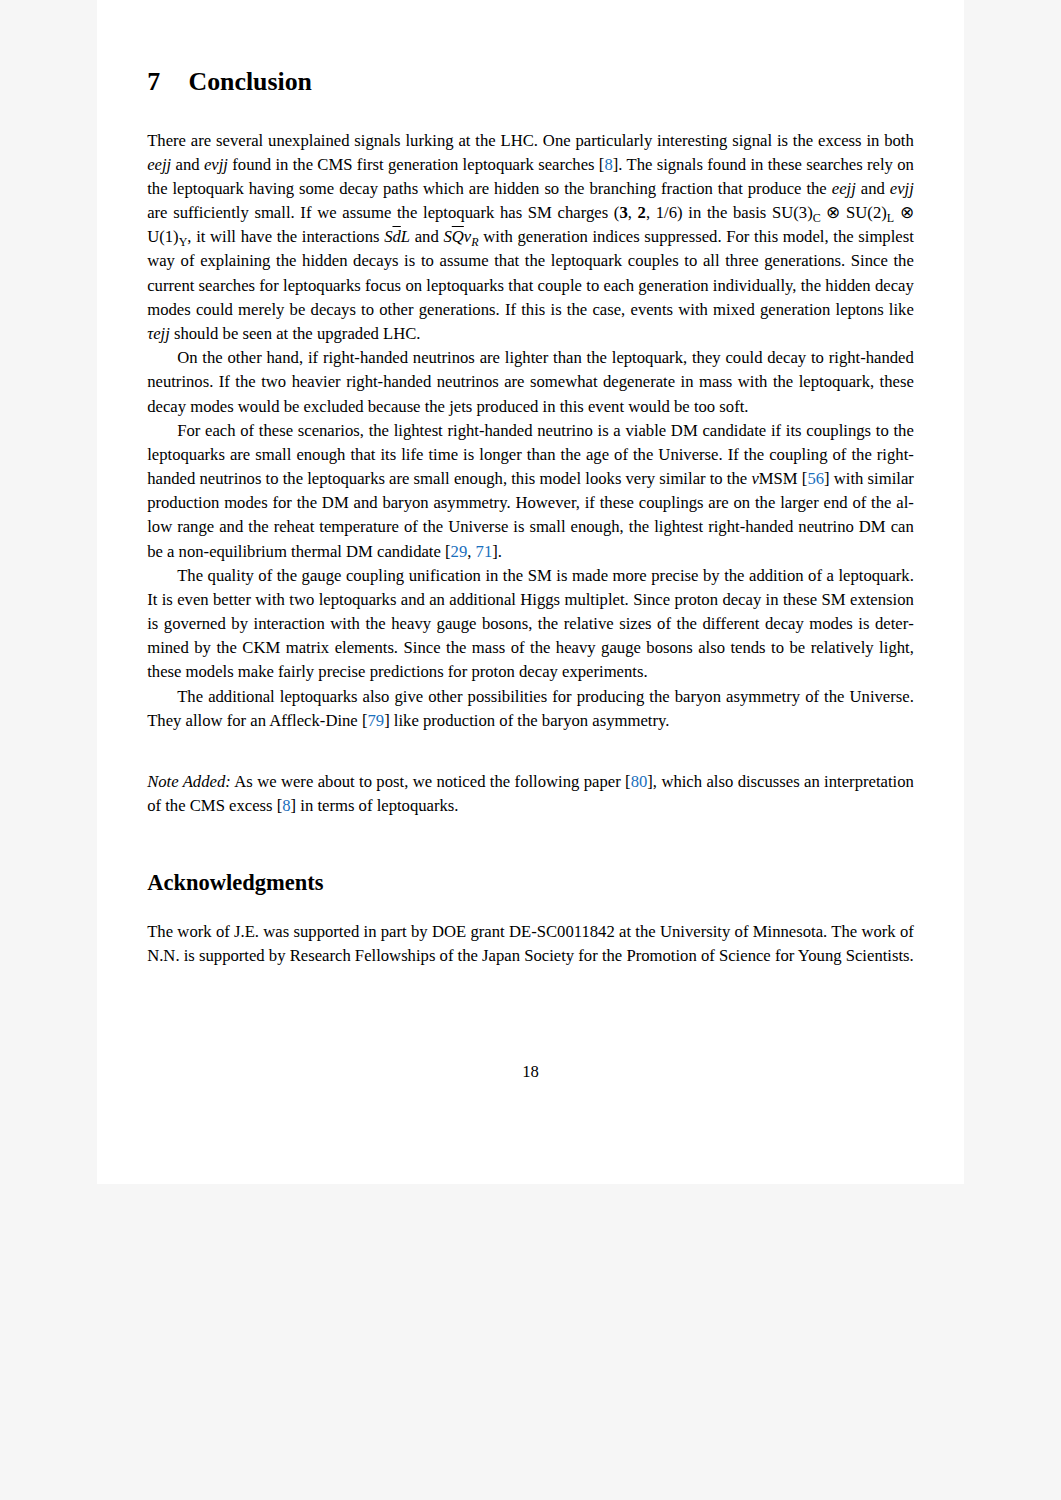7 Conclusion
There are several unexplained signals lurking at the LHC. One particularly interesting signal is the excess in both eejj and eνjj found in the CMS first generation leptoquark searches [8]. The signals found in these searches rely on the leptoquark having some decay paths which are hidden so the branching fraction that produce the eejj and eνjj are sufficiently small. If we assume the leptoquark has SM charges (3, 2, 1/6) in the basis SU(3)C ⊗ SU(2)L ⊗ U(1)Y, it will have the interactions Sd L and SQνR with generation indices suppressed. For this model, the simplest way of explaining the hidden decays is to assume that the leptoquark couples to all three generations. Since the current searches for leptoquarks focus on leptoquarks that couple to each generation individually, the hidden decay modes could merely be decays to other generations. If this is the case, events with mixed generation leptons like τejj should be seen at the upgraded LHC.
On the other hand, if right-handed neutrinos are lighter than the leptoquark, they could decay to right-handed neutrinos. If the two heavier right-handed neutrinos are somewhat degenerate in mass with the leptoquark, these decay modes would be excluded because the jets produced in this event would be too soft.
For each of these scenarios, the lightest right-handed neutrino is a viable DM candidate if its couplings to the leptoquarks are small enough that its life time is longer than the age of the Universe. If the coupling of the right-handed neutrinos to the leptoquarks are small enough, this model looks very similar to the ν MSM [56] with similar production modes for the DM and baryon asymmetry. However, if these couplings are on the larger end of the allow range and the reheat temperature of the Universe is small enough, the lightest right-handed neutrino DM can be a non-equilibrium thermal DM candidate [29, 71].
The quality of the gauge coupling unification in the SM is made more precise by the addition of a leptoquark. It is even better with two leptoquarks and an additional Higgs multiplet. Since proton decay in these SM extension is governed by interaction with the heavy gauge bosons, the relative sizes of the different decay modes is determined by the CKM matrix elements. Since the mass of the heavy gauge bosons also tends to be relatively light, these models make fairly precise predictions for proton decay experiments.
The additional leptoquarks also give other possibilities for producing the baryon asymmetry of the Universe. They allow for an Affleck-Dine [79] like production of the baryon asymmetry.
Note Added: As we were about to post, we noticed the following paper [80], which also discusses an interpretation of the CMS excess [8] in terms of leptoquarks.
Acknowledgments
The work of J.E. was supported in part by DOE grant DE-SC0011842 at the University of Minnesota. The work of N.N. is supported by Research Fellowships of the Japan Society for the Promotion of Science for Young Scientists.
18